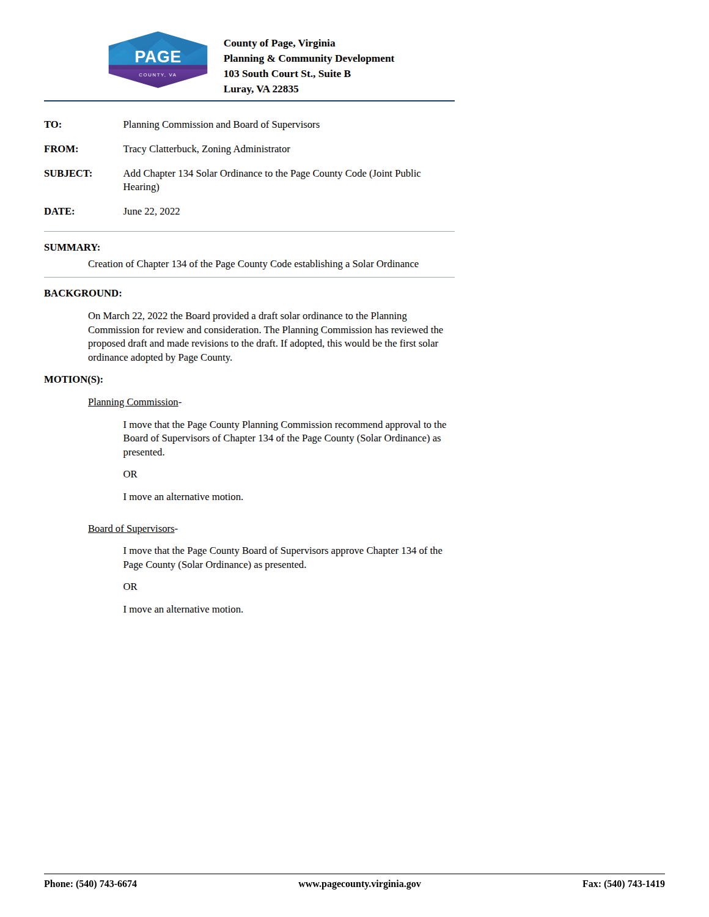PAGE COUNTY, VA
County of Page, Virginia
Planning & Community Development
103 South Court St., Suite B
Luray, VA 22835
| TO: | Planning Commission and Board of Supervisors |
| FROM: | Tracy Clatterbuck, Zoning Administrator |
| SUBJECT: | Add Chapter 134 Solar Ordinance to the Page County Code (Joint Public Hearing) |
| DATE: | June 22, 2022 |
SUMMARY:
Creation of Chapter 134 of the Page County Code establishing a Solar Ordinance
BACKGROUND:
On March 22, 2022 the Board provided a draft solar ordinance to the Planning Commission for review and consideration. The Planning Commission has reviewed the proposed draft and made revisions to the draft. If adopted, this would be the first solar ordinance adopted by Page County.
MOTION(S):
Planning Commission-
I move that the Page County Planning Commission recommend approval to the Board of Supervisors of Chapter 134 of the Page County (Solar Ordinance) as presented.
OR
I move an alternative motion.
Board of Supervisors-
I move that the Page County Board of Supervisors approve Chapter 134 of the Page County (Solar Ordinance) as presented.
OR
I move an alternative motion.
Phone: (540) 743-6674 www.pagecounty.virginia.gov Fax: (540) 743-1419